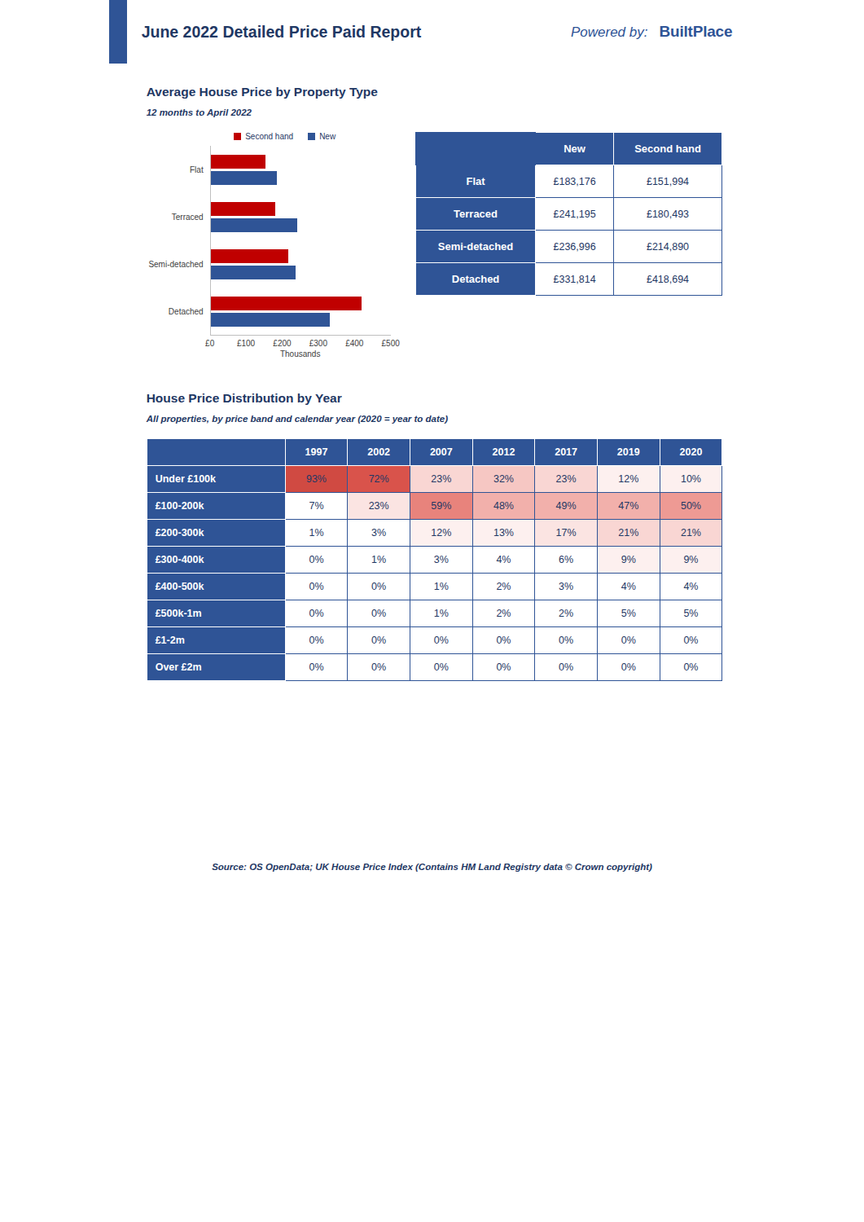June 2022 Detailed Price Paid Report
Powered by: BuiltPlace
Average House Price by Property Type
12 months to April 2022
Second hand New
Flat
Terraced
Semi-detached
Detached
£0 £100 £200 £300 £400 £500
Thousands
| | New | Second hand |
| --- | --- | --- |
| Flat | £183,176 | £151,994 |
| Terraced | £241,195 | £180,493 |
| Semi-detached | £236,996 | £214,890 |
| Detached | £331,814 | £418,694 |
House Price Distribution by Year
All properties, by price band and calendar year (2020 = year to date)
| | 1997 | 2002 | 2007 | 2012 | 2017 | 2019 | 2020 |
| --- | --- | --- | --- | --- | --- | --- | --- |
| Under £100k | 93% | 72% | 23% | 32% | 23% | 12% | 10% |
| £100-200k | 7% | 23% | 59% | 48% | 49% | 47% | 50% |
| £200-300k | 1% | 3% | 12% | 13% | 17% | 21% | 21% |
| £300-400k | 0% | 1% | 3% | 4% | 6% | 9% | 9% |
| £400-500k | 0% | 0% | 1% | 2% | 3% | 4% | 4% |
| £500k-1m | 0% | 0% | 1% | 2% | 2% | 5% | 5% |
| £1-2m | 0% | 0% | 0% | 0% | 0% | 0% | 0% |
| Over £2m | 0% | 0% | 0% | 0% | 0% | 0% | 0% |
Source: OS OpenData; UK House Price Index (Contains HM Land Registry data © Crown copyright)